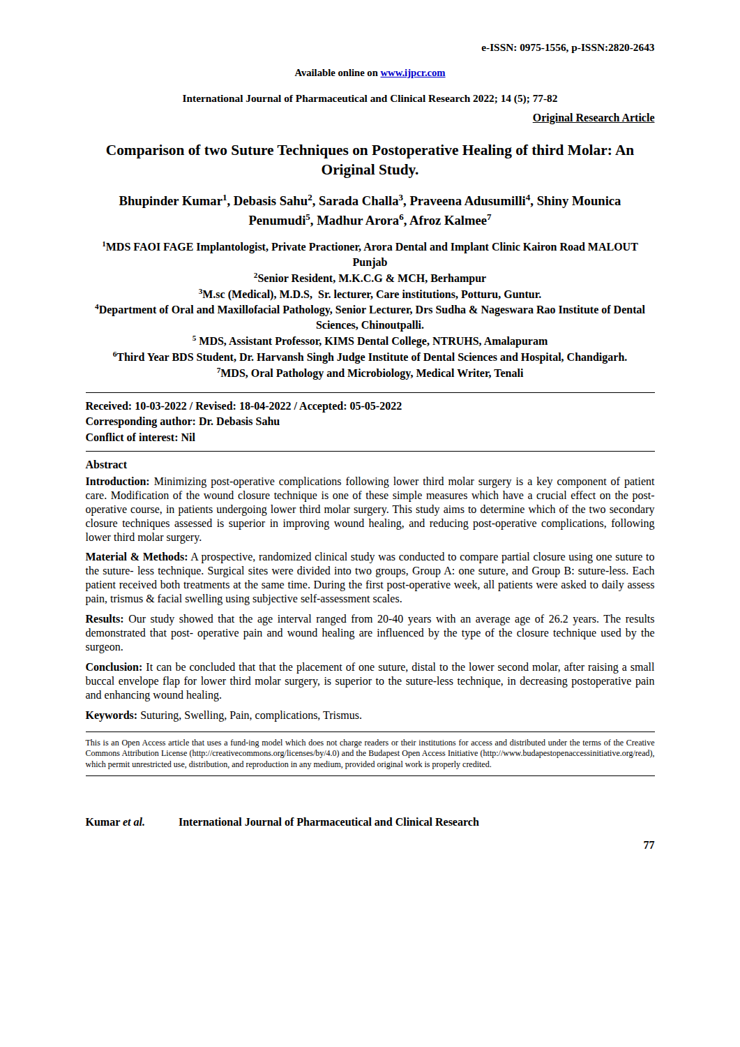e-ISSN: 0975-1556, p-ISSN:2820-2643
Available online on www.ijpcr.com
International Journal of Pharmaceutical and Clinical Research 2022; 14 (5); 77-82
Original Research Article
Comparison of two Suture Techniques on Postoperative Healing of third Molar: An Original Study.
Bhupinder Kumar1, Debasis Sahu2, Sarada Challa3, Praveena Adusumilli4, Shiny Mounica Penumudi5, Madhur Arora6, Afroz Kalmee7
1MDS FAOI FAGE Implantologist, Private Practioner, Arora Dental and Implant Clinic Kairon Road MALOUT Punjab
2Senior Resident, M.K.C.G & MCH, Berhampur
3M.sc (Medical), M.D.S, Sr. lecturer, Care institutions, Potturu, Guntur.
4Department of Oral and Maxillofacial Pathology, Senior Lecturer, Drs Sudha & Nageswara Rao Institute of Dental Sciences, Chinoutpalli.
5 MDS, Assistant Professor, KIMS Dental College, NTRUHS, Amalapuram
6Third Year BDS Student, Dr. Harvansh Singh Judge Institute of Dental Sciences and Hospital, Chandigarh.
7MDS, Oral Pathology and Microbiology, Medical Writer, Tenali
Received: 10-03-2022 / Revised: 18-04-2022 / Accepted: 05-05-2022
Corresponding author: Dr. Debasis Sahu
Conflict of interest: Nil
Abstract
Introduction: Minimizing post-operative complications following lower third molar surgery is a key component of patient care. Modification of the wound closure technique is one of these simple measures which have a crucial effect on the post-operative course, in patients undergoing lower third molar surgery. This study aims to determine which of the two secondary closure techniques assessed is superior in improving wound healing, and reducing post-operative complications, following lower third molar surgery.
Material & Methods: A prospective, randomized clinical study was conducted to compare partial closure using one suture to the suture- less technique. Surgical sites were divided into two groups, Group A: one suture, and Group B: suture-less. Each patient received both treatments at the same time. During the first post-operative week, all patients were asked to daily assess pain, trismus & facial swelling using subjective self-assessment scales.
Results: Our study showed that the age interval ranged from 20-40 years with an average age of 26.2 years. The results demonstrated that post- operative pain and wound healing are influenced by the type of the closure technique used by the surgeon.
Conclusion: It can be concluded that that the placement of one suture, distal to the lower second molar, after raising a small buccal envelope flap for lower third molar surgery, is superior to the suture-less technique, in decreasing postoperative pain and enhancing wound healing.
Keywords: Suturing, Swelling, Pain, complications, Trismus.
This is an Open Access article that uses a fund-ing model which does not charge readers or their institutions for access and distributed under the terms of the Creative Commons Attribution License (http://creativecommons.org/licenses/by/4.0) and the Budapest Open Access Initiative (http://www.budapestopenaccessinitiative.org/read), which permit unrestricted use, distribution, and reproduction in any medium, provided original work is properly credited.
Kumar et al. International Journal of Pharmaceutical and Clinical Research
77